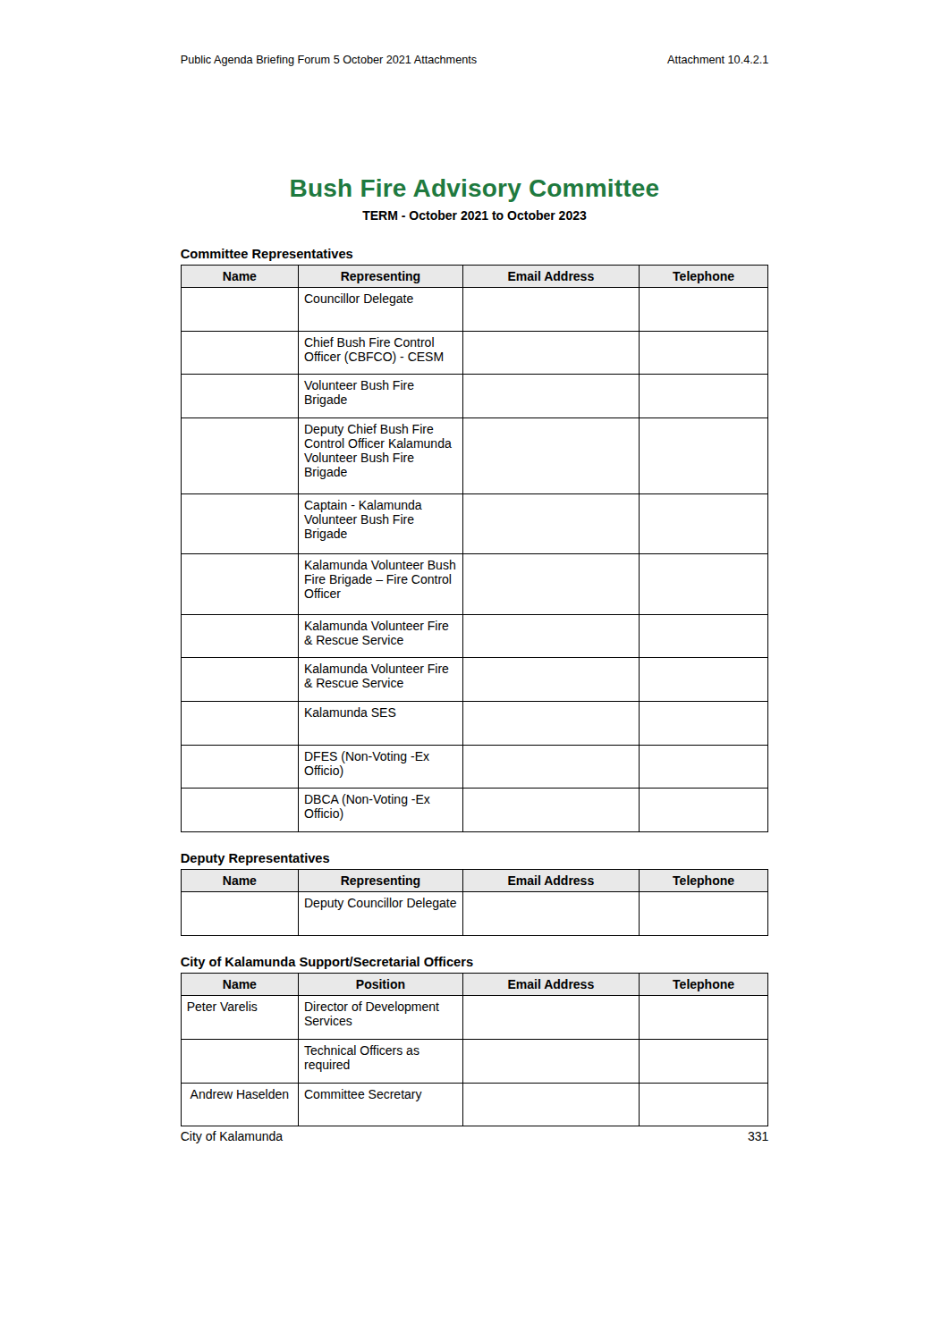Public Agenda Briefing Forum 5 October 2021 Attachments
Attachment 10.4.2.1
Bush Fire Advisory Committee
TERM - October 2021 to October 2023
Committee Representatives
| Name | Representing | Email Address | Telephone |
| --- | --- | --- | --- |
| | Councillor Delegate | | |
| | Chief Bush Fire Control Officer (CBFCO) - CESM | | |
| | Volunteer Bush Fire Brigade | | |
| | Deputy Chief Bush Fire Control Officer Kalamunda Volunteer Bush Fire Brigade | | |
| | Captain - Kalamunda Volunteer Bush Fire Brigade | | |
| | Kalamunda Volunteer Bush Fire Brigade – Fire Control Officer | | |
| | Kalamunda Volunteer Fire & Rescue Service | | |
| | Kalamunda Volunteer Fire & Rescue Service | | |
| | Kalamunda SES | | |
| | DFES (Non-Voting -Ex Officio) | | |
| | DBCA (Non-Voting -Ex Officio) | | |
Deputy Representatives
| Name | Representing | Email Address | Telephone |
| --- | --- | --- | --- |
| | Deputy Councillor Delegate | | |
City of Kalamunda Support/Secretarial Officers
| Name | Position | Email Address | Telephone |
| --- | --- | --- | --- |
| Peter Varelis | Director of Development Services | | |
| | Technical Officers as required | | |
| Andrew Haselden | Committee Secretary | | |
City of Kalamunda
331